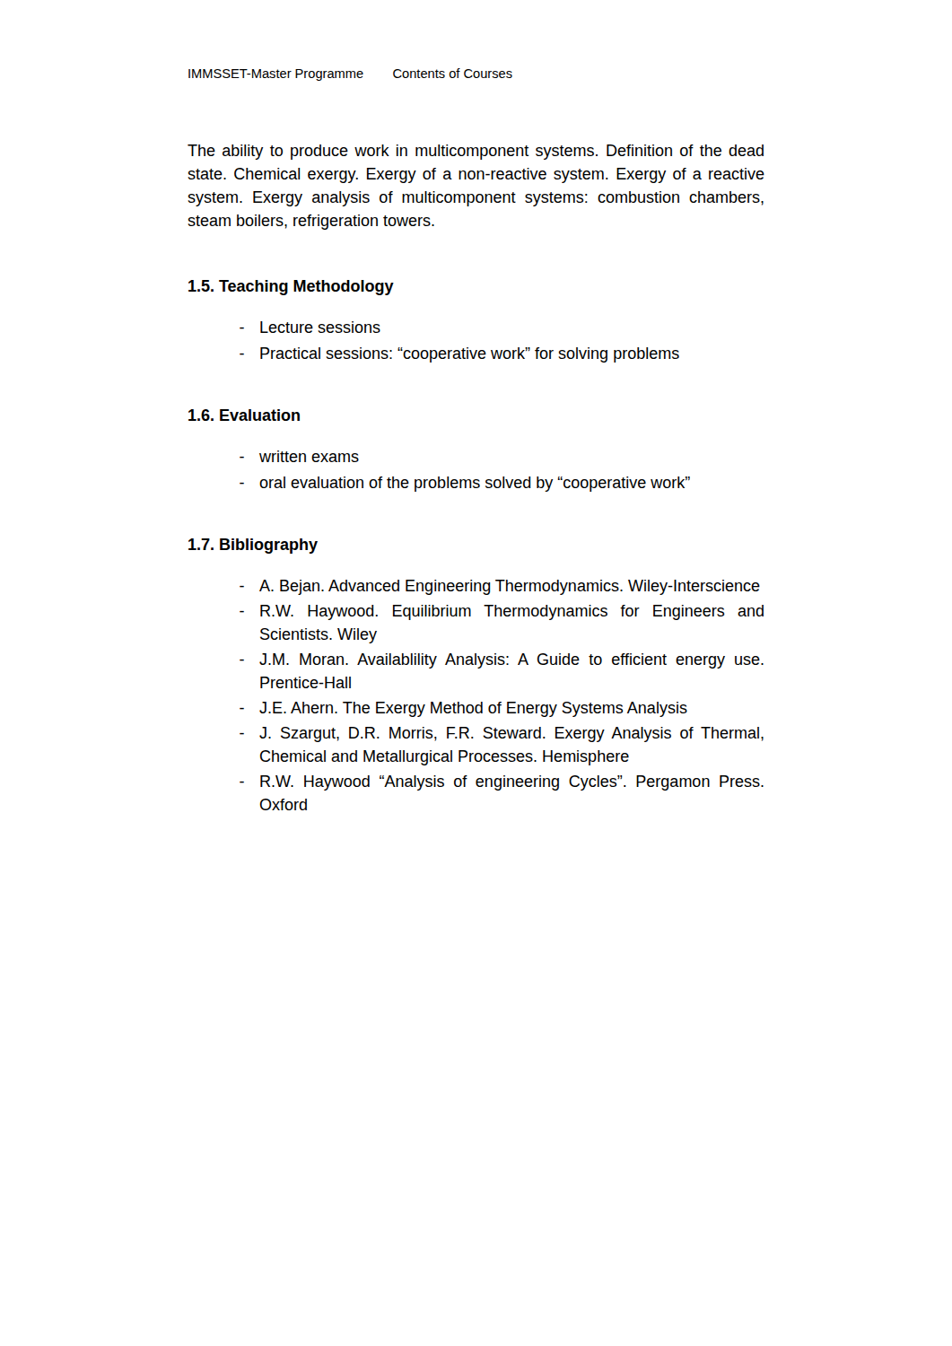IMMSSET-Master Programme Contents of Courses
The ability to produce work in multicomponent systems. Definition of the dead state. Chemical exergy. Exergy of a non-reactive system. Exergy of a reactive system. Exergy analysis of multicomponent systems: combustion chambers, steam boilers, refrigeration towers.
1.5. Teaching Methodology
Lecture sessions
Practical sessions: “cooperative work” for solving problems
1.6. Evaluation
written exams
oral evaluation of the problems solved by “cooperative work”
1.7. Bibliography
A. Bejan. Advanced Engineering Thermodynamics. Wiley-Interscience
R.W. Haywood. Equilibrium Thermodynamics for Engineers and Scientists. Wiley
J.M. Moran. Availablility Analysis: A Guide to efficient energy use. Prentice-Hall
J.E. Ahern. The Exergy Method of Energy Systems Analysis
J. Szargut, D.R. Morris, F.R. Steward. Exergy Analysis of Thermal, Chemical and Metallurgical Processes. Hemisphere
R.W. Haywood “Analysis of engineering Cycles”. Pergamon Press. Oxford